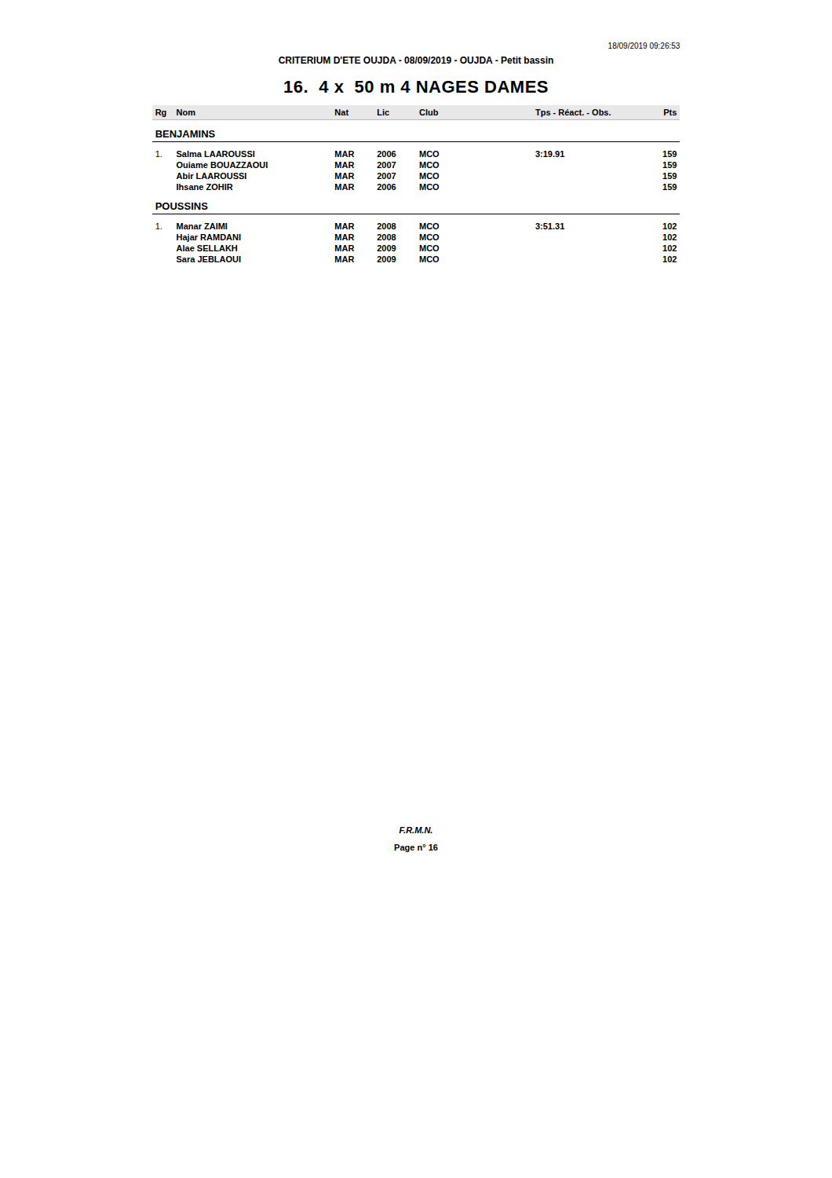18/09/2019 09:26:53
CRITERIUM D'ETE OUJDA - 08/09/2019 - OUJDA - Petit bassin
16. 4 x 50 m 4 NAGES DAMES
| Rg | Nom | Nat | Lic | Club | Tps - Réact. - Obs. | Pts |
| --- | --- | --- | --- | --- | --- | --- |
| BENJAMINS |
| 1. | Salma LAAROUSSI | MAR | 2006 | MCO | 3:19.91 | 159 |
| | Ouiame BOUAZZAOUI | MAR | 2007 | MCO | | 159 |
| | Abir LAAROUSSI | MAR | 2007 | MCO | | 159 |
| | Ihsane ZOHIR | MAR | 2006 | MCO | | 159 |
| POUSSINS |
| 1. | Manar ZAIMI | MAR | 2008 | MCO | 3:51.31 | 102 |
| | Hajar RAMDANI | MAR | 2008 | MCO | | 102 |
| | Alae SELLAKH | MAR | 2009 | MCO | | 102 |
| | Sara JEBLAOUI | MAR | 2009 | MCO | | 102 |
F.R.M.N.
Page n° 16